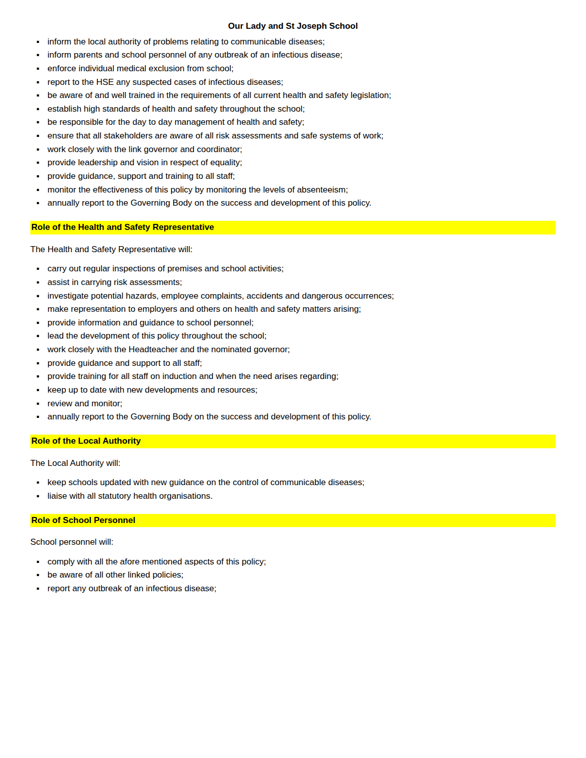Our Lady and St Joseph School
inform the local authority of problems relating to communicable diseases;
inform parents and school personnel of any outbreak of an infectious disease;
enforce individual medical exclusion from school;
report to the HSE any suspected cases of infectious diseases;
be aware of and well trained in the requirements of all current health and safety legislation;
establish high standards of health and safety throughout the school;
be responsible for the day to day management of health and safety;
ensure that all stakeholders are aware of all risk assessments and safe systems of work;
work closely with the link governor and coordinator;
provide leadership and vision in respect of equality;
provide guidance, support and training to all staff;
monitor the effectiveness of this policy by monitoring the levels of absenteeism;
annually report to the Governing Body on the success and development of this policy.
Role of the Health and Safety Representative
The Health and Safety Representative will:
carry out regular inspections of premises and school activities;
assist in carrying risk assessments;
investigate potential hazards, employee complaints, accidents and dangerous occurrences;
make representation to employers and others on health and safety matters arising;
provide information and guidance to school personnel;
lead the development of this policy throughout the school;
work closely with the Headteacher and the nominated governor;
provide guidance and support to all staff;
provide training for all staff on induction and when the need arises regarding;
keep up to date with new developments and resources;
review and monitor;
annually report to the Governing Body on the success and development of this policy.
Role of the Local Authority
The Local Authority will:
keep schools updated with new guidance on the control of communicable diseases;
liaise with all statutory health organisations.
Role of School Personnel
School personnel will:
comply with all the afore mentioned aspects of this policy;
be aware of all other linked policies;
report any outbreak of an infectious disease;